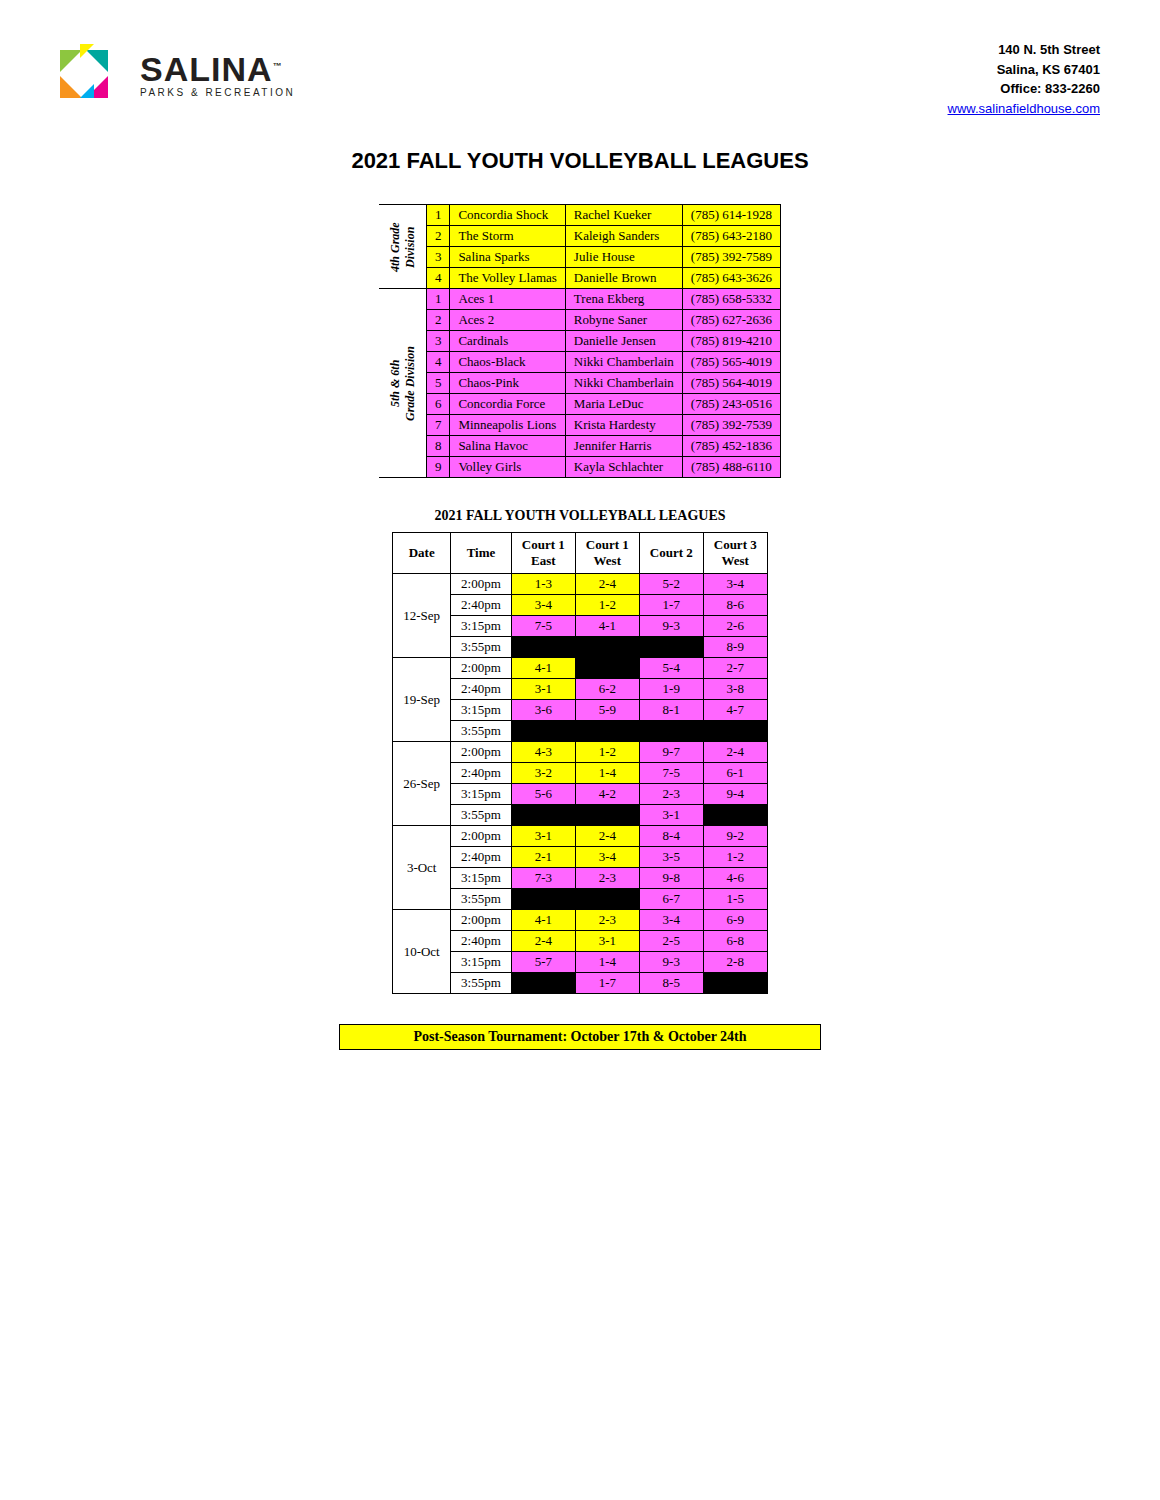SALINA™
PARKS & RECREATION
140 N. 5th Street
Salina, KS 67401
Office: 833-2260
www.salinafieldhouse.com
2021 FALL YOUTH VOLLEYBALL LEAGUES
| 4th Grade Division | 1 | Concordia Shock | Rachel Kueker | (785) 614-1928 |
| 2 | The Storm | Kaleigh Sanders | (785) 643-2180 |
| 3 | Salina Sparks | Julie House | (785) 392-7589 |
| 4 | The Volley Llamas | Danielle Brown | (785) 643-3626 |
| 5th & 6th Grade Division | 1 | Aces 1 | Trena Ekberg | (785) 658-5332 |
| 2 | Aces 2 | Robyne Saner | (785) 627-2636 |
| 3 | Cardinals | Danielle Jensen | (785) 819-4210 |
| 4 | Chaos-Black | Nikki Chamberlain | (785) 565-4019 |
| 5 | Chaos-Pink | Nikki Chamberlain | (785) 564-4019 |
| 6 | Concordia Force | Maria LeDuc | (785) 243-0516 |
| 7 | Minneapolis Lions | Krista Hardesty | (785) 392-7539 |
| 8 | Salina Havoc | Jennifer Harris | (785) 452-1836 |
| 9 | Volley Girls | Kayla Schlachter | (785) 488-6110 |
2021 FALL YOUTH VOLLEYBALL LEAGUES
| Date | Time | Court 1 East | Court 1 West | Court 2 | Court 3 West |
| --- | --- | --- | --- | --- | --- |
| 12-Sep | 2:00pm | 1-3 | 2-4 | 5-2 | 3-4 |
| 2:40pm | 3-4 | 1-2 | 1-7 | 8-6 |
| 3:15pm | 7-5 | 4-1 | 9-3 | 2-6 |
| 3:55pm | | | | 8-9 |
| 19-Sep | 2:00pm | 4-1 | | 5-4 | 2-7 |
| 2:40pm | 3-1 | 6-2 | 1-9 | 3-8 |
| 3:15pm | 3-6 | 5-9 | 8-1 | 4-7 |
| 3:55pm | | | | |
| 26-Sep | 2:00pm | 4-3 | 1-2 | 9-7 | 2-4 |
| 2:40pm | 3-2 | 1-4 | 7-5 | 6-1 |
| 3:15pm | 5-6 | 4-2 | 2-3 | 9-4 |
| 3:55pm | | | 3-1 | |
| 3-Oct | 2:00pm | 3-1 | 2-4 | 8-4 | 9-2 |
| 2:40pm | 2-1 | 3-4 | 3-5 | 1-2 |
| 3:15pm | 7-3 | 2-3 | 9-8 | 4-6 |
| 3:55pm | | | 6-7 | 1-5 |
| 10-Oct | 2:00pm | 4-1 | 2-3 | 3-4 | 6-9 |
| 2:40pm | 2-4 | 3-1 | 2-5 | 6-8 |
| 3:15pm | 5-7 | 1-4 | 9-3 | 2-8 |
| 3:55pm | | 1-7 | 8-5 | |
Post-Season Tournament: October 17th & October 24th